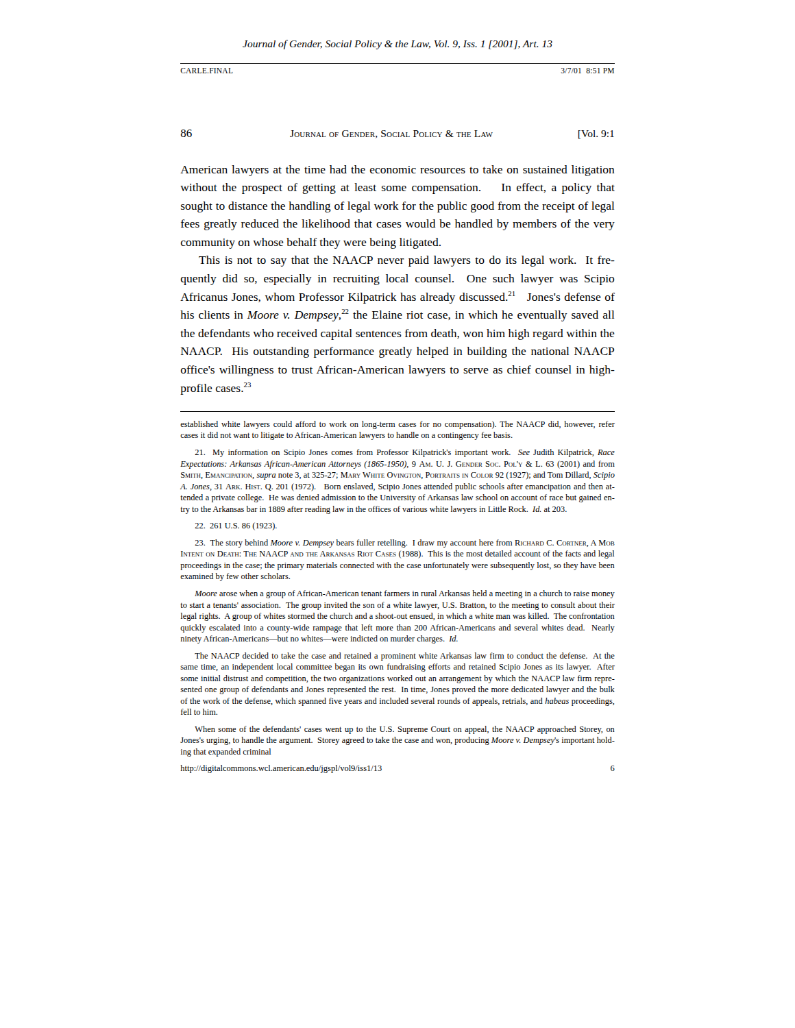Journal of Gender, Social Policy & the Law, Vol. 9, Iss. 1 [2001], Art. 13
Carle.final 3/7/01 8:51 PM
86 Journal of Gender, Social Policy & the Law [Vol. 9:1
American lawyers at the time had the economic resources to take on sustained litigation without the prospect of getting at least some compensation. In effect, a policy that sought to distance the handling of legal work for the public good from the receipt of legal fees greatly reduced the likelihood that cases would be handled by members of the very community on whose behalf they were being litigated.
This is not to say that the NAACP never paid lawyers to do its legal work. It frequently did so, especially in recruiting local counsel. One such lawyer was Scipio Africanus Jones, whom Professor Kilpatrick has already discussed.21 Jones's defense of his clients in Moore v. Dempsey,22 the Elaine riot case, in which he eventually saved all the defendants who received capital sentences from death, won him high regard within the NAACP. His outstanding performance greatly helped in building the national NAACP office's willingness to trust African-American lawyers to serve as chief counsel in high-profile cases.23
established white lawyers could afford to work on long-term cases for no compensation). The NAACP did, however, refer cases it did not want to litigate to African-American lawyers to handle on a contingency fee basis.
21. My information on Scipio Jones comes from Professor Kilpatrick's important work. See Judith Kilpatrick, Race Expectations: Arkansas African-American Attorneys (1865-1950), 9 Am. U. J. Gender Soc. Pol'y & L. 63 (2001) and from Smith, Emancipation, supra note 3, at 325-27; Mary White Ovington, Portraits in Color 92 (1927); and Tom Dillard, Scipio A. Jones, 31 Ark. Hist. Q. 201 (1972). Born enslaved, Scipio Jones attended public schools after emancipation and then attended a private college. He was denied admission to the University of Arkansas law school on account of race but gained entry to the Arkansas bar in 1889 after reading law in the offices of various white lawyers in Little Rock. Id. at 203.
22. 261 U.S. 86 (1923).
23. The story behind Moore v. Dempsey bears fuller retelling. I draw my account here from Richard C. Cortner, A Mob Intent on Death: The NAACP and the Arkansas Riot Cases (1988). This is the most detailed account of the facts and legal proceedings in the case; the primary materials connected with the case unfortunately were subsequently lost, so they have been examined by few other scholars.
Moore arose when a group of African-American tenant farmers in rural Arkansas held a meeting in a church to raise money to start a tenants' association. The group invited the son of a white lawyer, U.S. Bratton, to the meeting to consult about their legal rights. A group of whites stormed the church and a shoot-out ensued, in which a white man was killed. The confrontation quickly escalated into a county-wide rampage that left more than 200 African-Americans and several whites dead. Nearly ninety African-Americans—but no whites—were indicted on murder charges. Id.
The NAACP decided to take the case and retained a prominent white Arkansas law firm to conduct the defense. At the same time, an independent local committee began its own fundraising efforts and retained Scipio Jones as its lawyer. After some initial distrust and competition, the two organizations worked out an arrangement by which the NAACP law firm represented one group of defendants and Jones represented the rest. In time, Jones proved the more dedicated lawyer and the bulk of the work of the defense, which spanned five years and included several rounds of appeals, retrials, and habeas proceedings, fell to him.
When some of the defendants' cases went up to the U.S. Supreme Court on appeal, the NAACP approached Storey, on Jones's urging, to handle the argument. Storey agreed to take the case and won, producing Moore v. Dempsey's important holding that expanded criminal
http://digitalcommons.wcl.american.edu/jgspl/vol9/iss1/13 6